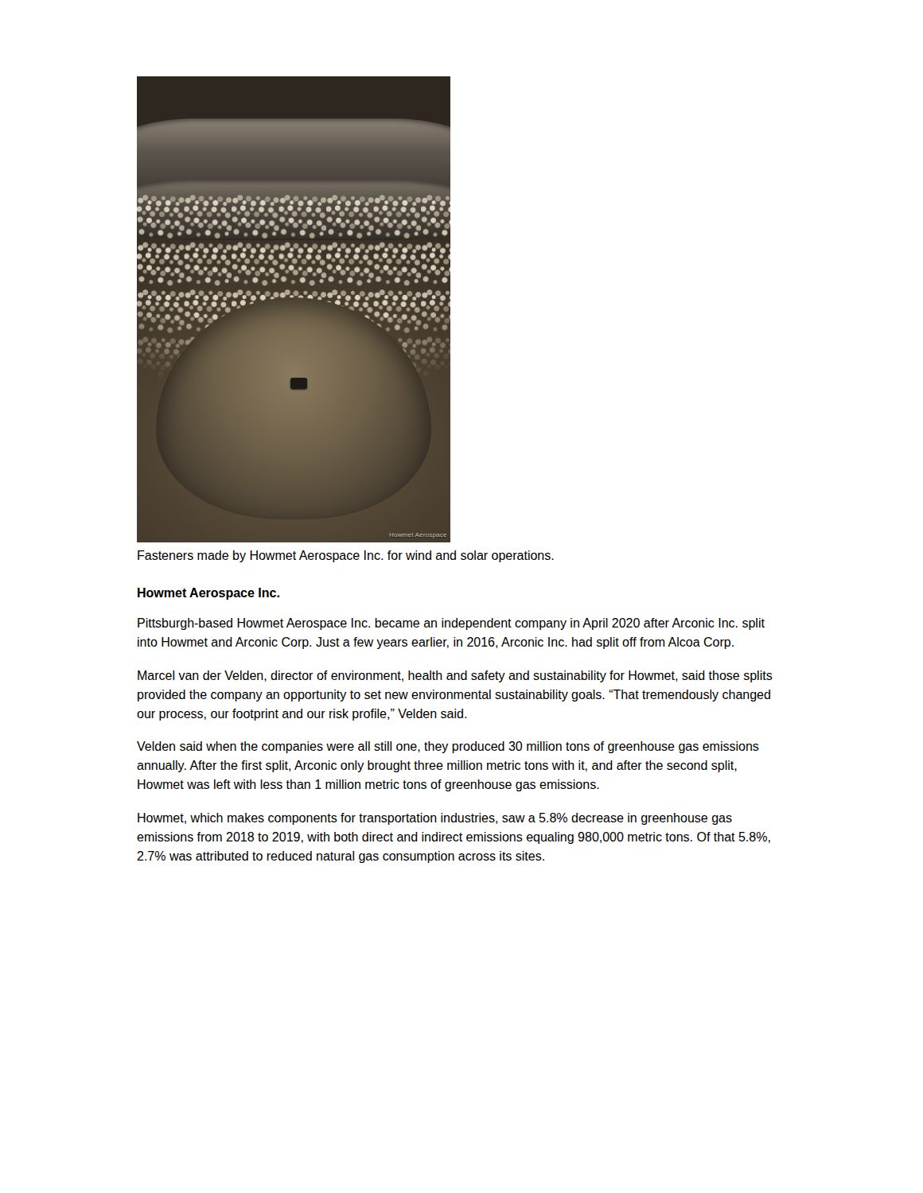Howmet Aerospace
Fasteners made by Howmet Aerospace Inc. for wind and solar operations.
Howmet Aerospace Inc.
Pittsburgh-based Howmet Aerospace Inc. became an independent company in April 2020 after Arconic Inc. split into Howmet and Arconic Corp. Just a few years earlier, in 2016, Arconic Inc. had split off from Alcoa Corp.
Marcel van der Velden, director of environment, health and safety and sustainability for Howmet, said those splits provided the company an opportunity to set new environmental sustainability goals. “That tremendously changed our process, our footprint and our risk profile,” Velden said.
Velden said when the companies were all still one, they produced 30 million tons of greenhouse gas emissions annually. After the first split, Arconic only brought three million metric tons with it, and after the second split, Howmet was left with less than 1 million metric tons of greenhouse gas emissions.
Howmet, which makes components for transportation industries, saw a 5.8% decrease in greenhouse gas emissions from 2018 to 2019, with both direct and indirect emissions equaling 980,000 metric tons. Of that 5.8%, 2.7% was attributed to reduced natural gas consumption across its sites.